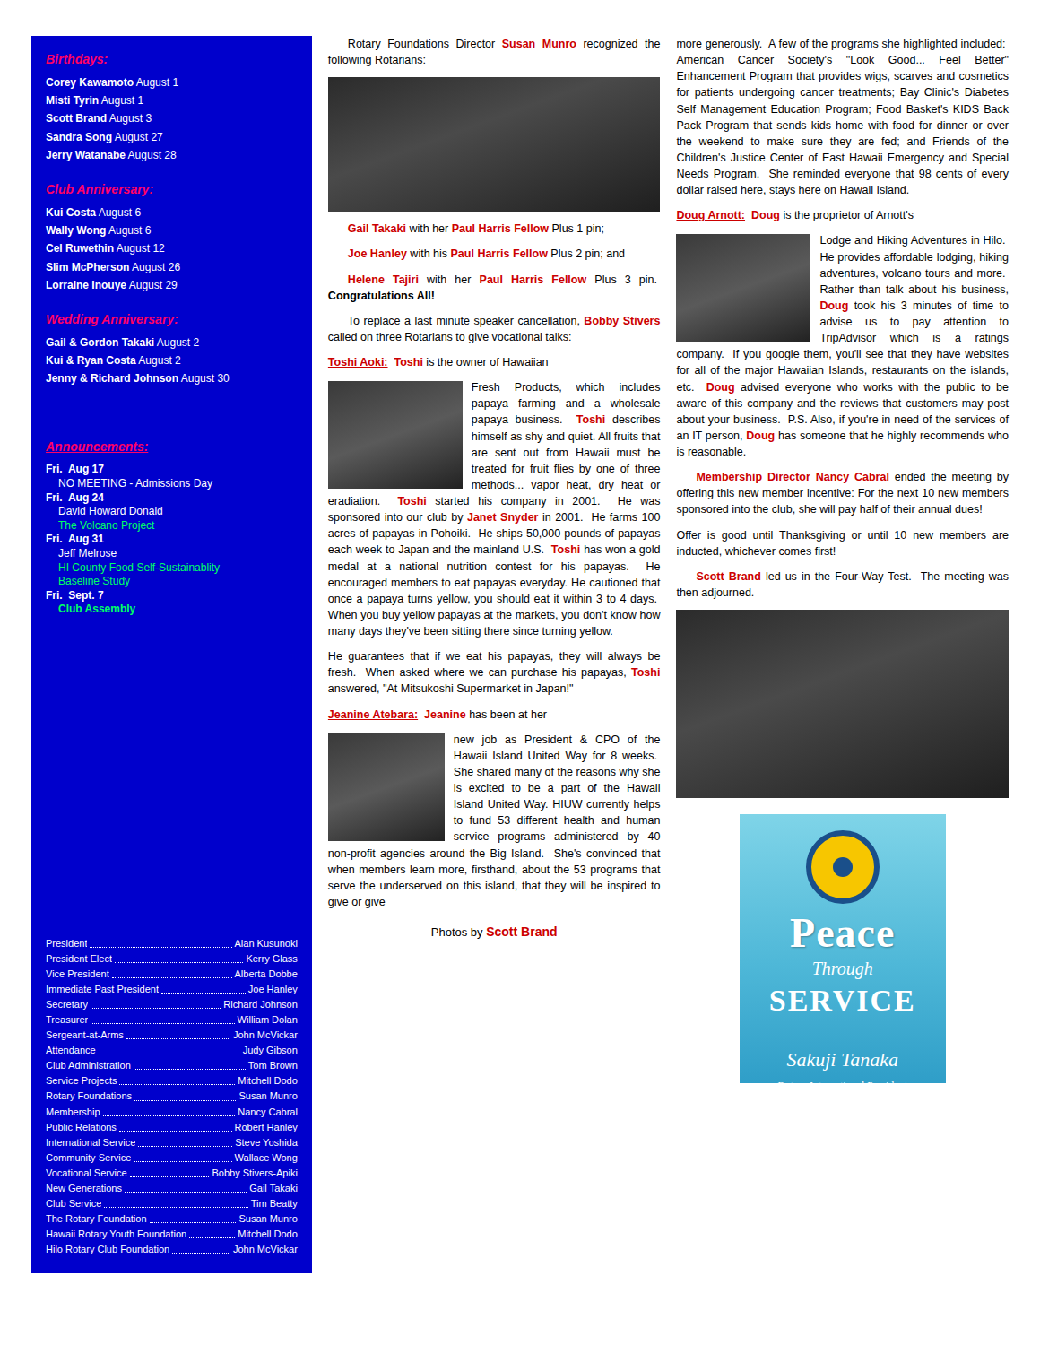Birthdays:
Corey Kawamoto August 1
Misti Tyrin August 1
Scott Brand August 3
Sandra Song August 27
Jerry Watanabe August 28
Club Anniversary:
Kui Costa August 6
Wally Wong August 6
Cel Ruwethin August 12
Slim McPherson August 26
Lorraine Inouye August 29
Wedding Anniversary:
Gail & Gordon Takaki August 2
Kui & Ryan Costa August 2
Jenny & Richard Johnson August 30
Announcements:
Fri. Aug 17
NO MEETING - Admissions Day
Fri. Aug 24
David Howard Donald
The Volcano Project
Fri. Aug 31
Jeff Melrose
HI County Food Self-Sustainablity
Baseline Study
Fri. Sept. 7
Club Assembly
President Alan Kusunoki
President Elect Kerry Glass
Vice President Alberta Dobbe
Immediate Past President Joe Hanley
Secretary Richard Johnson
Treasurer William Dolan
Sergeant-at-Arms John McVickar
Attendance Judy Gibson
Club Administration Tom Brown
Service Projects Mitchell Dodo
Rotary Foundations Susan Munro
Membership Nancy Cabral
Public Relations Robert Hanley
International Service Steve Yoshida
Community Service Wallace Wong
Vocational Service Bobby Stivers-Apiki
New Generations Gail Takaki
Club Service Tim Beatty
The Rotary Foundation Susan Munro
Hawaii Rotary Youth Foundation Mitchell Dodo
Hilo Rotary Club Foundation John McVickar
Rotary Foundations Director Susan Munro recognized the following Rotarians:
Gail Takaki with her Paul Harris Fellow Plus 1 pin;
Joe Hanley with his Paul Harris Fellow Plus 2 pin; and
Helene Tajiri with her Paul Harris Fellow Plus 3 pin. Congratulations All!
To replace a last minute speaker cancellation, Bobby Stivers called on three Rotarians to give vocational talks:
Toshi Aoki: Toshi is the owner of Hawaiian
Fresh Products, which includes papaya farming and a wholesale papaya business. Toshi describes himself as shy and quiet. All fruits that are sent out from Hawaii must be treated for fruit flies by one of three methods... vapor heat, dry heat or eradiation. Toshi started his company in 2001. He was sponsored into our club by Janet Snyder in 2001. He farms 100 acres of papayas in Pohoiki. He ships 50,000 pounds of papayas each week to Japan and the mainland U.S. Toshi has won a gold medal at a national nutrition contest for his papayas. He encouraged members to eat papayas everyday. He cautioned that once a papaya turns yellow, you should eat it within 3 to 4 days. When you buy yellow papayas at the markets, you don't know how many days they've been sitting there since turning yellow.
He guarantees that if we eat his papayas, they will always be fresh. When asked where we can purchase his papayas, Toshi answered, "At Mitsukoshi Supermarket in Japan!"
Jeanine Atebara: Jeanine has been at her
new job as President & CPO of the Hawaii Island United Way for 8 weeks. She shared many of the reasons why she is excited to be a part of the Hawaii Island United Way. HIUW currently helps to fund 53 different health and human service programs administered by 40 non-profit agencies around the Big Island. She's convinced that when members learn more, firsthand, about the 53 programs that serve the underserved on this island, that they will be inspired to give or give
Photos by Scott Brand
more generously. A few of the programs she highlighted included: American Cancer Society's "Look Good... Feel Better" Enhancement Program that provides wigs, scarves and cosmetics for patients undergoing cancer treatments; Bay Clinic's Diabetes Self Management Education Program; Food Basket's KIDS Back Pack Program that sends kids home with food for dinner or over the weekend to make sure they are fed; and Friends of the Children's Justice Center of East Hawaii Emergency and Special Needs Program. She reminded everyone that 98 cents of every dollar raised here, stays here on Hawaii Island.
Doug Arnott: Doug is the proprietor of Arnott's
Lodge and Hiking Adventures in Hilo. He provides affordable lodging, hiking adventures, volcano tours and more. Rather than talk about his business, Doug took his 3 minutes of time to advise us to pay attention to TripAdvisor which is a ratings company. If you google them, you'll see that they have websites for all of the major Hawaiian Islands, restaurants on the islands, etc. Doug advised everyone who works with the public to be aware of this company and the reviews that customers may post about your business. P.S. Also, if you're in need of the services of an IT person, Doug has someone that he highly recommends who is reasonable.
Membership Director Nancy Cabral ended the meeting by offering this new member incentive: For the next 10 new members sponsored into the club, she will pay half of their annual dues!
Offer is good until Thanksgiving or until 10 new members are inducted, whichever comes first!
Scott Brand led us in the Four-Way Test. The meeting was then adjourned.
Peace
Through
SERVICE
Sakuji Tanaka
Rotary International President
2012-13